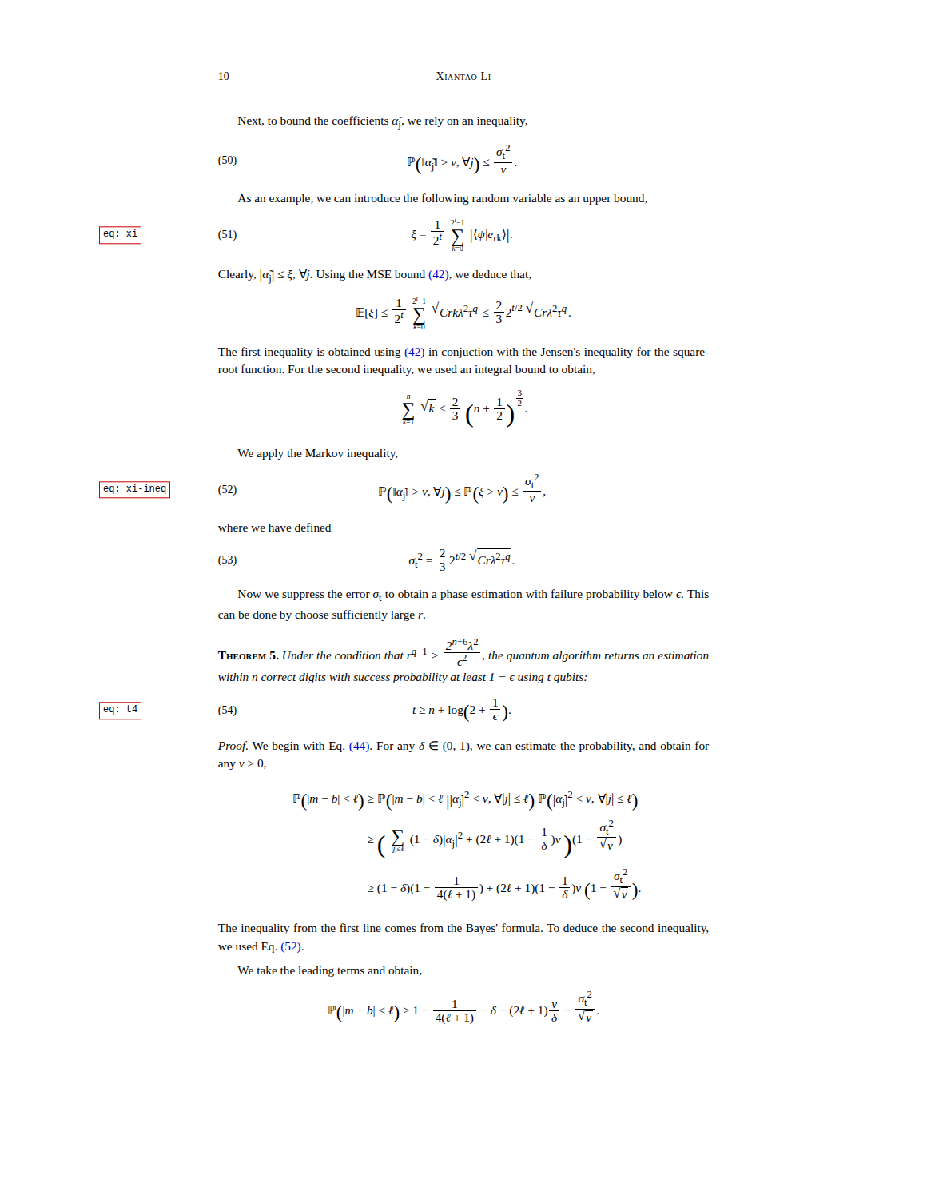10
Xiantao Li
10
Next, to bound the coefficients α̃j, we rely on an inequality,
(50)
ℙ(‖α̃j‖ > v, ∀j) ≤ σt2 v.
As an example, we can introduce the following random variable as an upper bound,
eq: xi
(51)
ξ = 12t 2t−1∑k=0 |⟨ψ|erk⟩|.
Clearly, |α̃j| ≤ ξ, ∀j. Using the MSE bound (42), we deduce that,
𝔼[ξ] ≤ 12t 2t−1∑k=0 Crkλ2τq ≤ 232t/2 Crλ2τq.
The first inequality is obtained using (42) in conjuction with the Jensen's inequality for the square-root function. For the second inequality, we used an integral bound to obtain,
n∑k=1 k ≤ 23 (n + 12)32.
We apply the Markov inequality,
eq: xi-ineq
(52)
ℙ(‖α̃j‖ > v, ∀j) ≤ ℙ(ξ > v) ≤ σt2 v,
where we have defined
(53)
σt2 = 232t/2 Crλ2τq.
Now we suppress the error σt to obtain a phase estimation with failure probability below ϵ. This can be done by choose sufficiently large r.
Theorem 5. Under the condition that rq−1 > 2n+6λ2 ϵ2, the quantum algorithm returns an estimation within n correct digits with success probability at least 1 − ϵ using t qubits:
eq: t4
(54)
t ≥ n + log(2 + 1 ϵ).
Proof. We begin with Eq. (44). For any δ ∈ (0, 1), we can estimate the probability, and obtain for any v > 0,
ℙ(|m − b| < ℓ) ≥ ℙ(|m − b| < ℓ ||α̃j|2 < v, ∀|j| ≤ ℓ) ℙ(|α̃j|2 < v, ∀|j| ≤ ℓ) ≥ ( ∑|j|≤ℓ (1 − δ)|αj|2 + (2ℓ + 1)(1 − 1 δ)v )(1 − σt2 v) ≥ (1 − δ)(1 − 14(ℓ + 1)) + (2ℓ + 1)(1 − 1 δ)v (1 − σt2 v).
The inequality from the first line comes from the Bayes' formula. To deduce the second inequality, we used Eq. (52).
We take the leading terms and obtain,
ℙ(|m − b| < ℓ) ≥ 1 − 14(ℓ + 1) − δ − (2ℓ + 1)vδ − σt2 v.